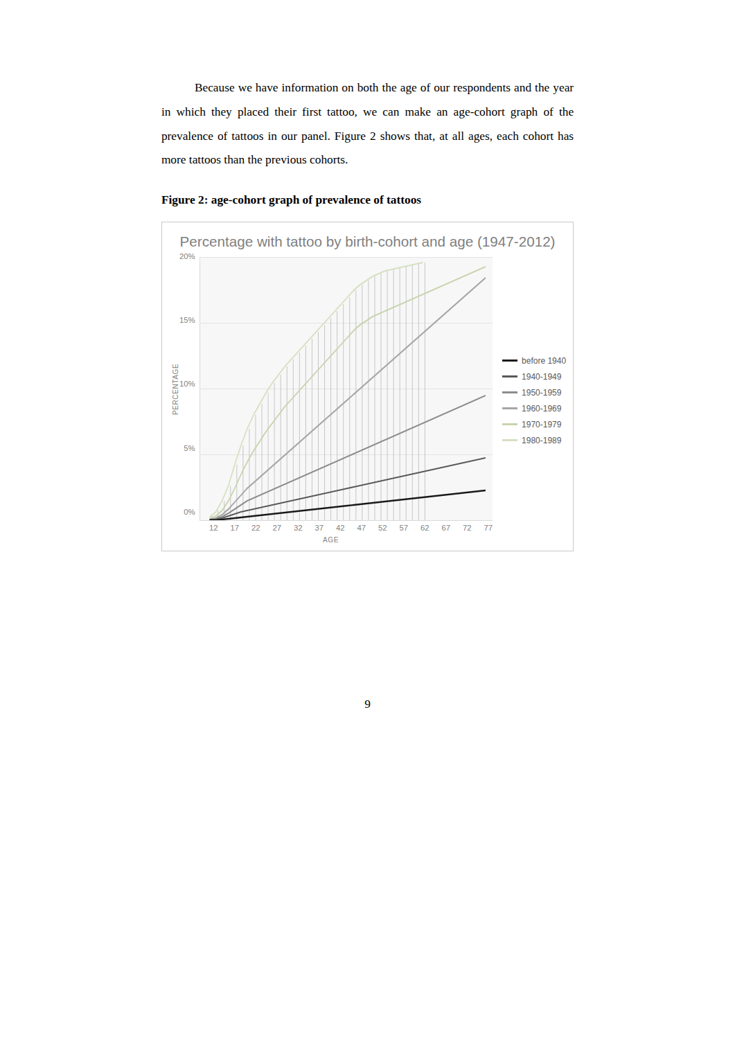Because we have information on both the age of our respondents and the year in which they placed their first tattoo, we can make an age-cohort graph of the prevalence of tattoos in our panel. Figure 2 shows that, at all ages, each cohort has more tattoos than the previous cohorts.
Figure 2: age-cohort graph of prevalence of tattoos
Percentage with tattoo by birth-cohort and age (1947-2012)
PERCENTAGE
20% 15% 10% 5% 0%
1217222732374247525762677277
AGE
before 1940
1940-1949
1950-1959
1960-1969
1970-1979
1980-1989
9